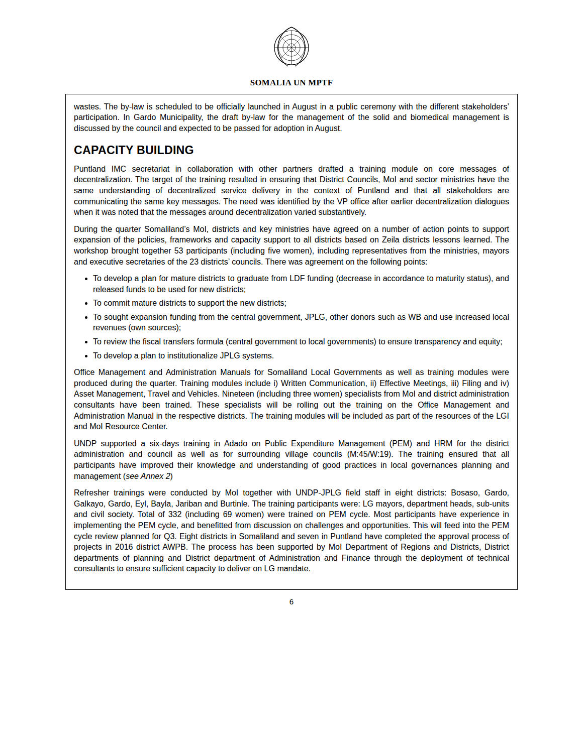SOMALIA UN MPTF
wastes. The by-law is scheduled to be officially launched in August in a public ceremony with the different stakeholders’ participation. In Gardo Municipality, the draft by-law for the management of the solid and biomedical management is discussed by the council and expected to be passed for adoption in August.
CAPACITY BUILDING
Puntland IMC secretariat in collaboration with other partners drafted a training module on core messages of decentralization. The target of the training resulted in ensuring that District Councils, MoI and sector ministries have the same understanding of decentralized service delivery in the context of Puntland and that all stakeholders are communicating the same key messages. The need was identified by the VP office after earlier decentralization dialogues when it was noted that the messages around decentralization varied substantively.
During the quarter Somaliland’s MoI, districts and key ministries have agreed on a number of action points to support expansion of the policies, frameworks and capacity support to all districts based on Zeila districts lessons learned. The workshop brought together 53 participants (including five women), including representatives from the ministries, mayors and executive secretaries of the 23 districts’ councils. There was agreement on the following points:
To develop a plan for mature districts to graduate from LDF funding (decrease in accordance to maturity status), and released funds to be used for new districts;
To commit mature districts to support the new districts;
To sought expansion funding from the central government, JPLG, other donors such as WB and use increased local revenues (own sources);
To review the fiscal transfers formula (central government to local governments) to ensure transparency and equity;
To develop a plan to institutionalize JPLG systems.
Office Management and Administration Manuals for Somaliland Local Governments as well as training modules were produced during the quarter. Training modules include i) Written Communication, ii) Effective Meetings, iii) Filing and iv) Asset Management, Travel and Vehicles. Nineteen (including three women) specialists from MoI and district administration consultants have been trained. These specialists will be rolling out the training on the Office Management and Administration Manual in the respective districts. The training modules will be included as part of the resources of the LGI and MoI Resource Center.
UNDP supported a six-days training in Adado on Public Expenditure Management (PEM) and HRM for the district administration and council as well as for surrounding village councils (M:45/W:19). The training ensured that all participants have improved their knowledge and understanding of good practices in local governances planning and management (see Annex 2)
Refresher trainings were conducted by MoI together with UNDP-JPLG field staff in eight districts: Bosaso, Gardo, Galkayo, Gardo, Eyl, Bayla, Jariban and Burtinle. The training participants were: LG mayors, department heads, sub-units and civil society. Total of 332 (including 69 women) were trained on PEM cycle. Most participants have experience in implementing the PEM cycle, and benefitted from discussion on challenges and opportunities. This will feed into the PEM cycle review planned for Q3. Eight districts in Somaliland and seven in Puntland have completed the approval process of projects in 2016 district AWPB. The process has been supported by MoI Department of Regions and Districts, District departments of planning and District department of Administration and Finance through the deployment of technical consultants to ensure sufficient capacity to deliver on LG mandate.
6